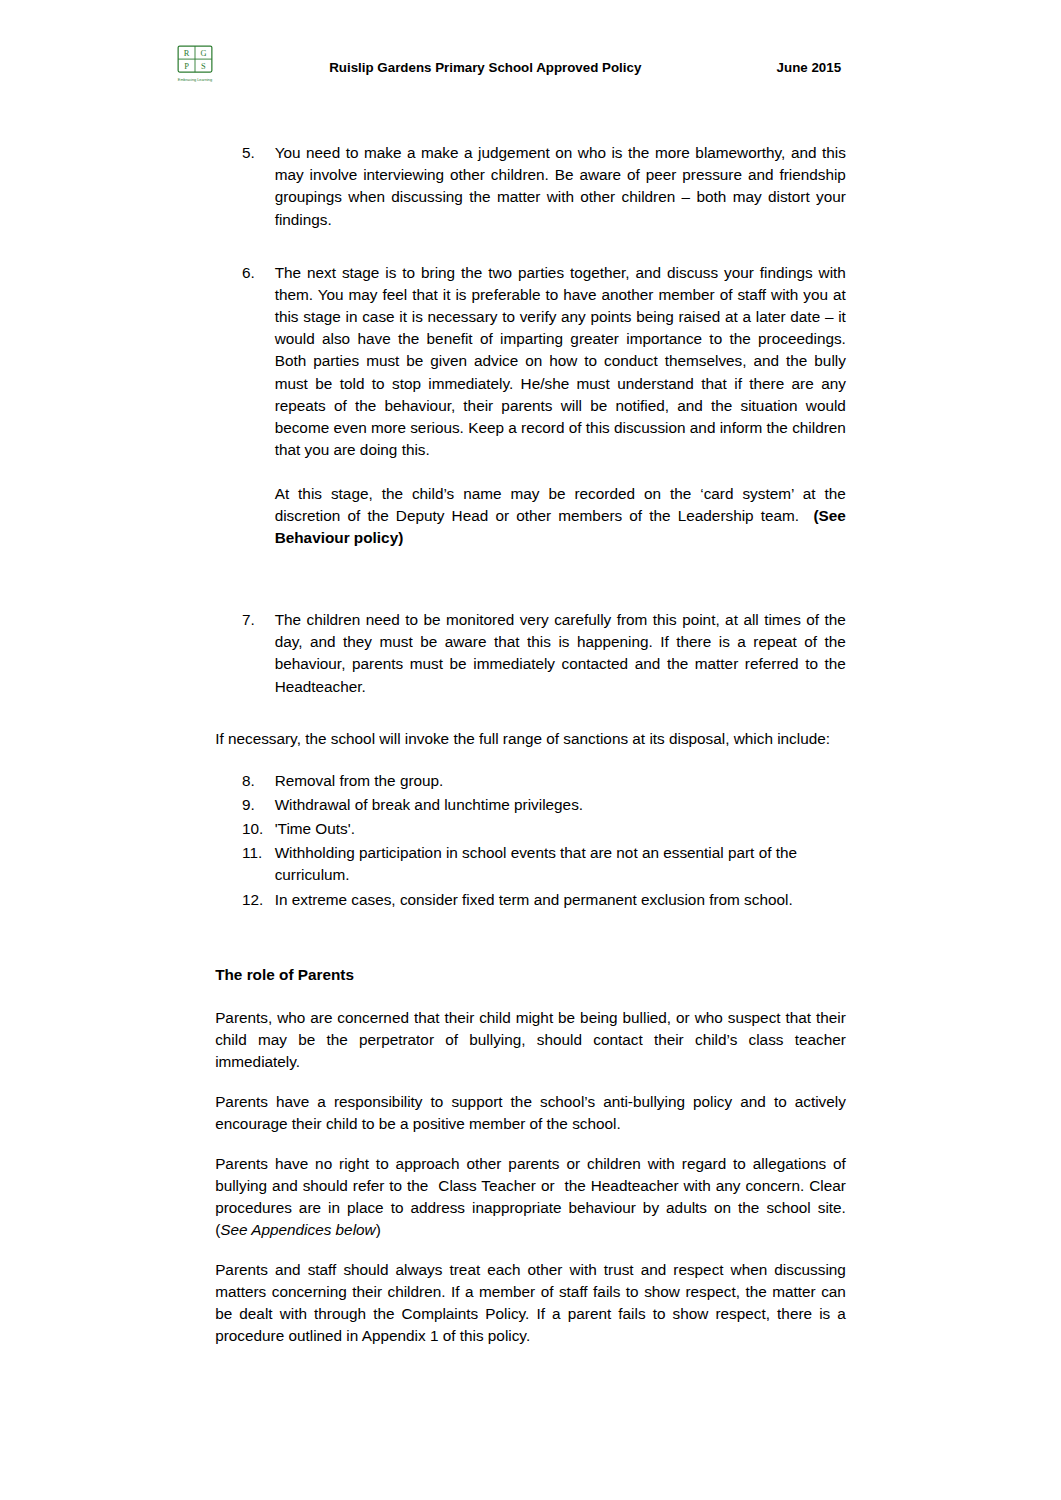R G P S Embracing Learning
Ruislip Gardens Primary School Approved Policy June 2015
5.
You need to make a make a judgement on who is the more blameworthy, and this may involve interviewing other children. Be aware of peer pressure and friendship groupings when discussing the matter with other children – both may distort your findings.
6.
The next stage is to bring the two parties together, and discuss your findings with them. You may feel that it is preferable to have another member of staff with you at this stage in case it is necessary to verify any points being raised at a later date – it would also have the benefit of imparting greater importance to the proceedings. Both parties must be given advice on how to conduct themselves, and the bully must be told to stop immediately. He/she must understand that if there are any repeats of the behaviour, their parents will be notified, and the situation would become even more serious. Keep a record of this discussion and inform the children that you are doing this.
At this stage, the child’s name may be recorded on the ‘card system’ at the discretion of the Deputy Head or other members of the Leadership team. (See Behaviour policy)
7.
The children need to be monitored very carefully from this point, at all times of the day, and they must be aware that this is happening. If there is a repeat of the behaviour, parents must be immediately contacted and the matter referred to the Headteacher.
If necessary, the school will invoke the full range of sanctions at its disposal, which include:
8. Removal from the group.
9. Withdrawal of break and lunchtime privileges.
10. 'Time Outs'.
11. Withholding participation in school events that are not an essential part of the curriculum.
12. In extreme cases, consider fixed term and permanent exclusion from school.
The role of Parents
Parents, who are concerned that their child might be being bullied, or who suspect that their child may be the perpetrator of bullying, should contact their child’s class teacher immediately.
Parents have a responsibility to support the school’s anti-bullying policy and to actively encourage their child to be a positive member of the school.
Parents have no right to approach other parents or children with regard to allegations of bullying and should refer to the Class Teacher or the Headteacher with any concern. Clear procedures are in place to address inappropriate behaviour by adults on the school site. (See Appendices below)
Parents and staff should always treat each other with trust and respect when discussing matters concerning their children. If a member of staff fails to show respect, the matter can be dealt with through the Complaints Policy. If a parent fails to show respect, there is a procedure outlined in Appendix 1 of this policy.